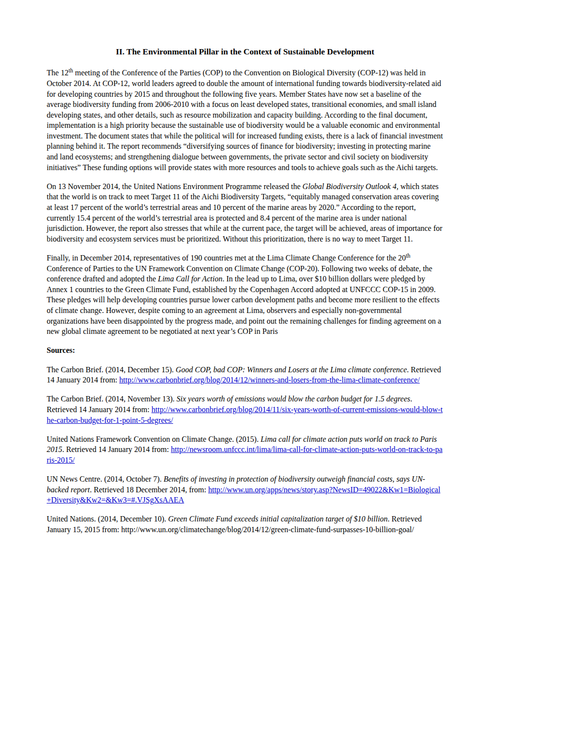II. The Environmental Pillar in the Context of Sustainable Development
The 12th meeting of the Conference of the Parties (COP) to the Convention on Biological Diversity (COP-12) was held in October 2014. At COP-12, world leaders agreed to double the amount of international funding towards biodiversity-related aid for developing countries by 2015 and throughout the following five years. Member States have now set a baseline of the average biodiversity funding from 2006-2010 with a focus on least developed states, transitional economies, and small island developing states, and other details, such as resource mobilization and capacity building. According to the final document, implementation is a high priority because the sustainable use of biodiversity would be a valuable economic and environmental investment. The document states that while the political will for increased funding exists, there is a lack of financial investment planning behind it. The report recommends “diversifying sources of finance for biodiversity; investing in protecting marine and land ecosystems; and strengthening dialogue between governments, the private sector and civil society on biodiversity initiatives” These funding options will provide states with more resources and tools to achieve goals such as the Aichi targets.
On 13 November 2014, the United Nations Environment Programme released the Global Biodiversity Outlook 4, which states that the world is on track to meet Target 11 of the Aichi Biodiversity Targets, “equitably managed conservation areas covering at least 17 percent of the world’s terrestrial areas and 10 percent of the marine areas by 2020.” According to the report, currently 15.4 percent of the world’s terrestrial area is protected and 8.4 percent of the marine area is under national jurisdiction. However, the report also stresses that while at the current pace, the target will be achieved, areas of importance for biodiversity and ecosystem services must be prioritized. Without this prioritization, there is no way to meet Target 11.
Finally, in December 2014, representatives of 190 countries met at the Lima Climate Change Conference for the 20th Conference of Parties to the UN Framework Convention on Climate Change (COP-20). Following two weeks of debate, the conference drafted and adopted the Lima Call for Action. In the lead up to Lima, over $10 billion dollars were pledged by Annex 1 countries to the Green Climate Fund, established by the Copenhagen Accord adopted at UNFCCC COP-15 in 2009. These pledges will help developing countries pursue lower carbon development paths and become more resilient to the effects of climate change. However, despite coming to an agreement at Lima, observers and especially non-governmental organizations have been disappointed by the progress made, and point out the remaining challenges for finding agreement on a new global climate agreement to be negotiated at next year’s COP in Paris
Sources:
The Carbon Brief. (2014, December 15). Good COP, bad COP: Winners and Losers at the Lima climate conference. Retrieved 14 January 2014 from: http://www.carbonbrief.org/blog/2014/12/winners-and-losers-from-the-lima-climate-conference/
The Carbon Brief. (2014, November 13). Six years worth of emissions would blow the carbon budget for 1.5 degrees. Retrieved 14 January 2014 from: http://www.carbonbrief.org/blog/2014/11/six-years-worth-of-current-emissions-would-blow-the-carbon-budget-for-1-point-5-degrees/
United Nations Framework Convention on Climate Change. (2015). Lima call for climate action puts world on track to Paris 2015. Retrieved 14 January 2014 from: http://newsroom.unfccc.int/lima/lima-call-for-climate-action-puts-world-on-track-to-paris-2015/
UN News Centre. (2014, October 7). Benefits of investing in protection of biodiversity outweigh financial costs, says UN-backed report. Retrieved 18 December 2014, from: http://www.un.org/apps/news/story.asp?NewsID=49022&Kw1=Biological+Diversity&Kw2=&Kw3=#.VJSgXsAAEA
United Nations. (2014, December 10). Green Climate Fund exceeds initial capitalization target of $10 billion. Retrieved January 15, 2015 from: http://www.un.org/climatechange/blog/2014/12/green-climate-fund-surpasses-10-billion-goal/